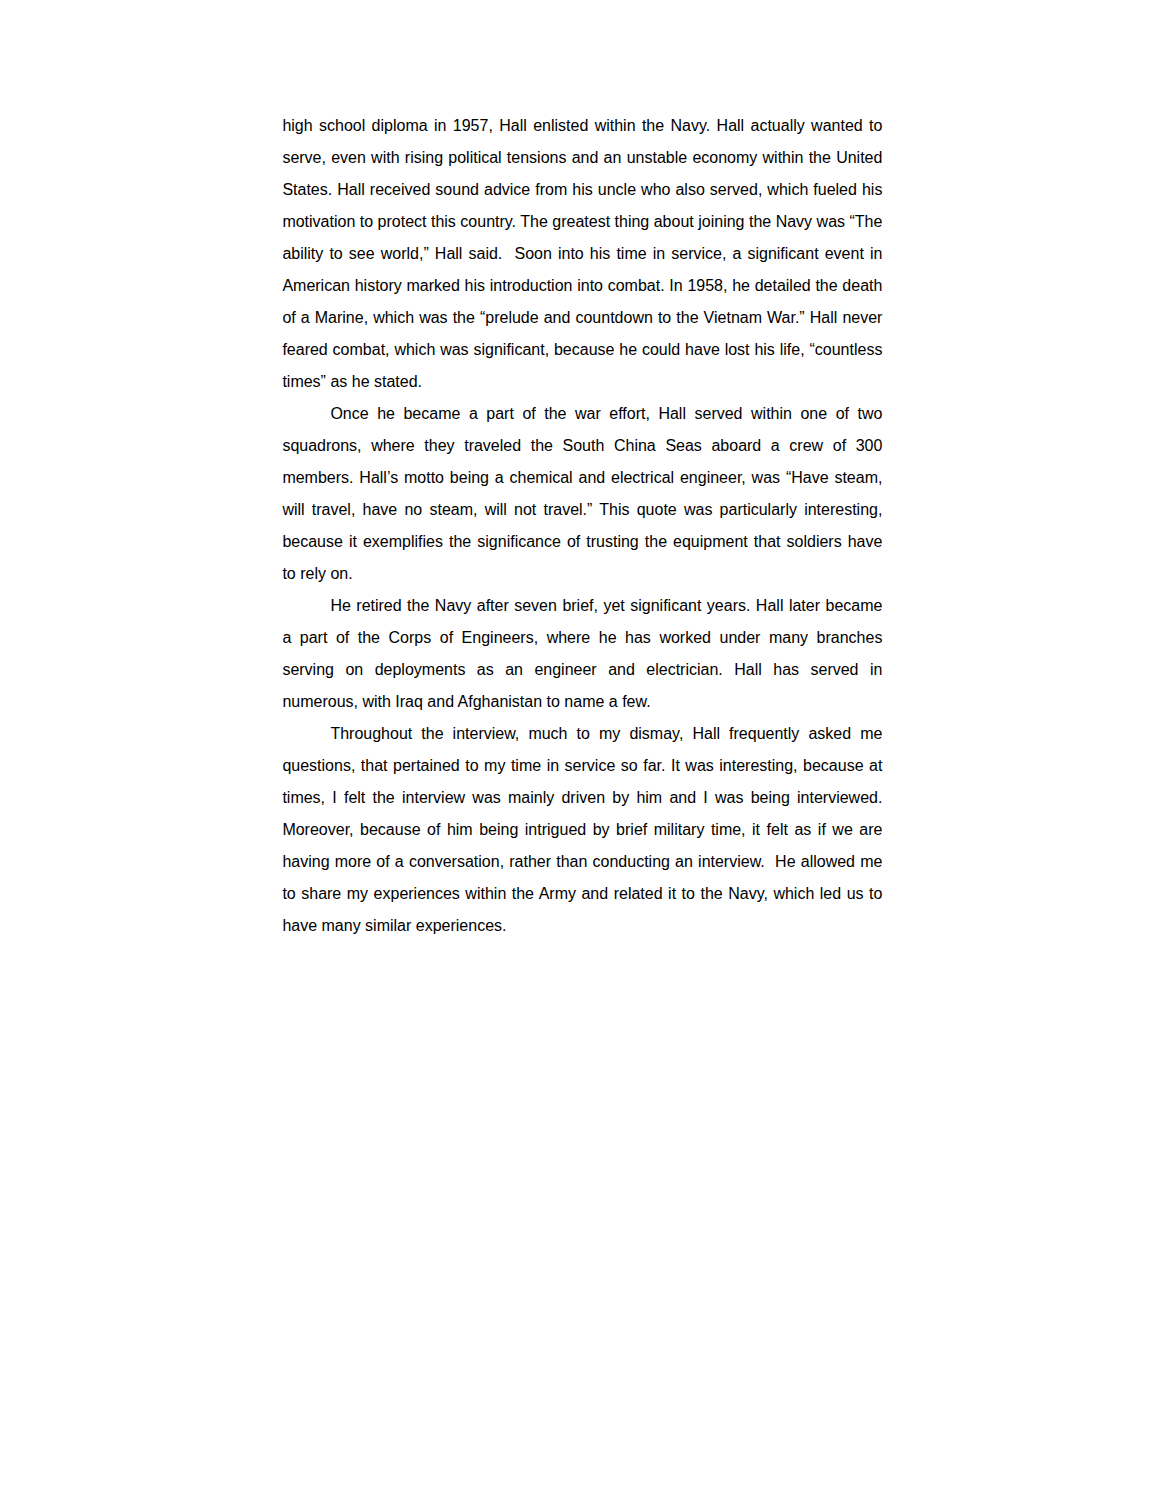high school diploma in 1957, Hall enlisted within the Navy. Hall actually wanted to serve, even with rising political tensions and an unstable economy within the United States. Hall received sound advice from his uncle who also served, which fueled his motivation to protect this country. The greatest thing about joining the Navy was “The ability to see world,” Hall said. Soon into his time in service, a significant event in American history marked his introduction into combat. In 1958, he detailed the death of a Marine, which was the “prelude and countdown to the Vietnam War.” Hall never feared combat, which was significant, because he could have lost his life, “countless times” as he stated.
Once he became a part of the war effort, Hall served within one of two squadrons, where they traveled the South China Seas aboard a crew of 300 members. Hall’s motto being a chemical and electrical engineer, was “Have steam, will travel, have no steam, will not travel.” This quote was particularly interesting, because it exemplifies the significance of trusting the equipment that soldiers have to rely on.
He retired the Navy after seven brief, yet significant years. Hall later became a part of the Corps of Engineers, where he has worked under many branches serving on deployments as an engineer and electrician. Hall has served in numerous, with Iraq and Afghanistan to name a few.
Throughout the interview, much to my dismay, Hall frequently asked me questions, that pertained to my time in service so far. It was interesting, because at times, I felt the interview was mainly driven by him and I was being interviewed. Moreover, because of him being intrigued by brief military time, it felt as if we are having more of a conversation, rather than conducting an interview. He allowed me to share my experiences within the Army and related it to the Navy, which led us to have many similar experiences.